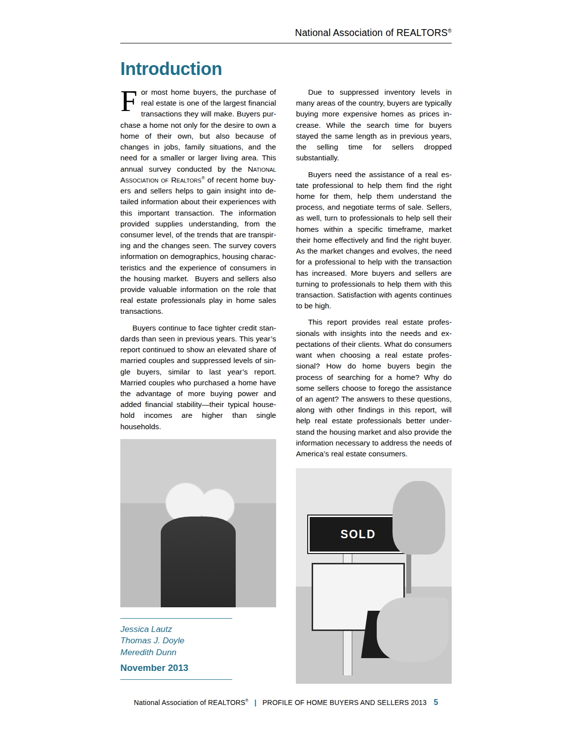National Association of REALTORS®
Introduction
For most home buyers, the purchase of real estate is one of the largest financial transactions they will make. Buyers purchase a home not only for the desire to own a home of their own, but also because of changes in jobs, family situations, and the need for a smaller or larger living area. This annual survey conducted by the National Association of Realtors® of recent home buyers and sellers helps to gain insight into detailed information about their experiences with this important transaction. The information provided supplies understanding, from the consumer level, of the trends that are transpiring and the changes seen. The survey covers information on demographics, housing characteristics and the experience of consumers in the housing market. Buyers and sellers also provide valuable information on the role that real estate professionals play in home sales transactions.
Buyers continue to face tighter credit standards than seen in previous years. This year’s report continued to show an elevated share of married couples and suppressed levels of single buyers, similar to last year’s report. Married couples who purchased a home have the advantage of more buying power and added financial stability—their typical household incomes are higher than single households.
Jessica Lautz
Thomas J. Doyle
Meredith Dunn
November 2013
Due to suppressed inventory levels in many areas of the country, buyers are typically buying more expensive homes as prices increase. While the search time for buyers stayed the same length as in previous years, the selling time for sellers dropped substantially.
Buyers need the assistance of a real estate professional to help them find the right home for them, help them understand the process, and negotiate terms of sale. Sellers, as well, turn to professionals to help sell their homes within a specific timeframe, market their home effectively and find the right buyer. As the market changes and evolves, the need for a professional to help with the transaction has increased. More buyers and sellers are turning to professionals to help them with this transaction. Satisfaction with agents continues to be high.
This report provides real estate professionals with insights into the needs and expectations of their clients. What do consumers want when choosing a real estate professional? How do home buyers begin the process of searching for a home? Why do some sellers choose to forego the assistance of an agent? The answers to these questions, along with other findings in this report, will help real estate professionals better understand the housing market and also provide the information necessary to address the needs of America’s real estate consumers.
SOLD
National Association of REALTORS® | PROFILE OF HOME BUYERS AND SELLERS 2013 5